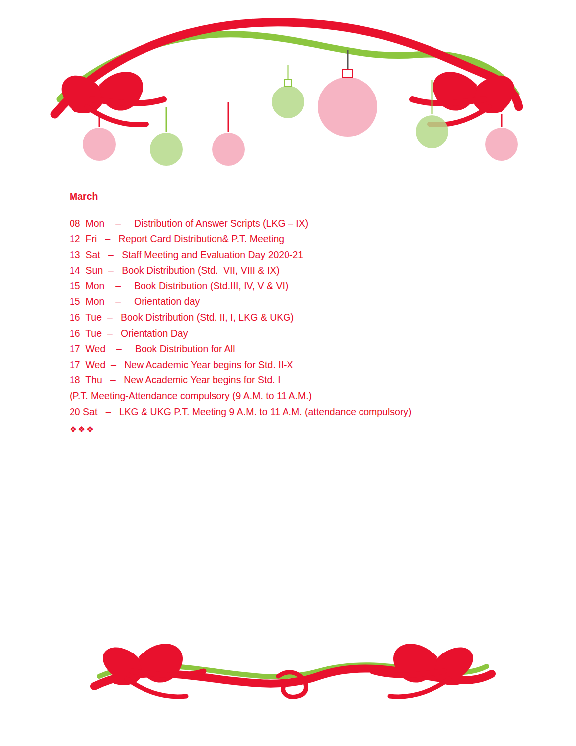March
08 Mon – Distribution of Answer Scripts (LKG – IX)
12 Fri – Report Card Distribution& P.T. Meeting
13 Sat – Staff Meeting and Evaluation Day 2020-21
14 Sun – Book Distribution (Std. VII, VIII & IX)
15 Mon – Book Distribution (Std.III, IV, V & VI)
15 Mon – Orientation day
16 Tue – Book Distribution (Std. II, I, LKG & UKG)
16 Tue – Orientation Day
17 Wed – Book Distribution for All
17 Wed – New Academic Year begins for Std. II-X
18 Thu – New Academic Year begins for Std. I
(P.T. Meeting-Attendance compulsory (9 A.M. to 11 A.M.)
20 Sat – LKG & UKG P.T. Meeting 9 A.M. to 11 A.M. (attendance compulsory)
❖❖❖